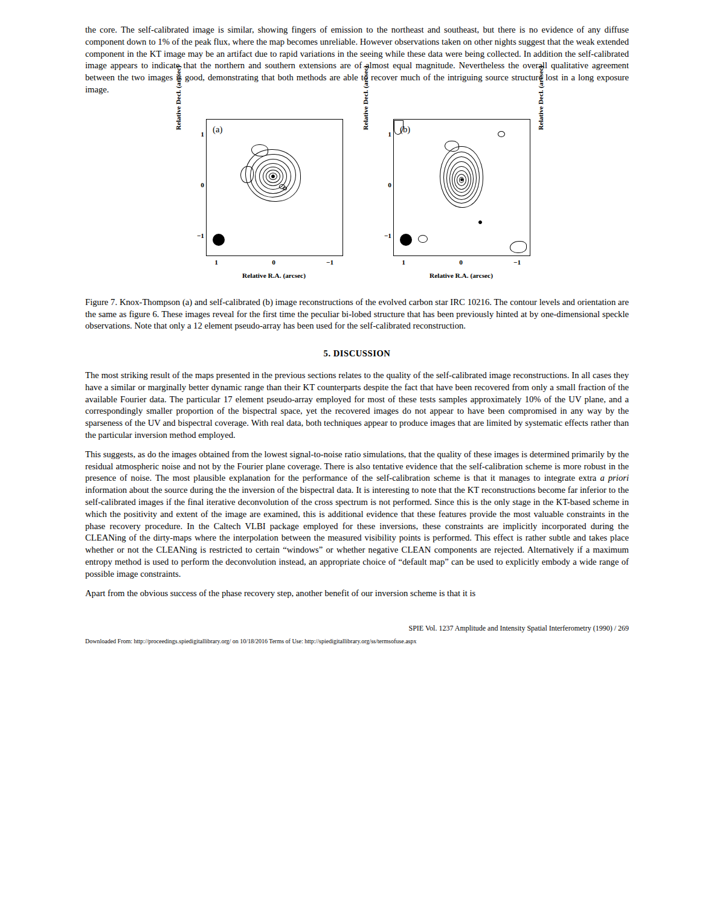the core. The self-calibrated image is similar, showing fingers of emission to the northeast and southeast, but there is no evidence of any diffuse component down to 1% of the peak flux, where the map becomes unreliable. However observations taken on other nights suggest that the weak extended component in the KT image may be an artifact due to rapid variations in the seeing while these data were being collected. In addition the self-calibrated image appears to indicate that the northern and southern extensions are of almost equal magnitude. Nevertheless the overall qualitative agreement between the two images is good, demonstrating that both methods are able to recover much of the intriguing source structure lost in a long exposure image.
(a)
Relative Decl. (arcsec)
1
0
−1
1
0
−1
Relative R.A. (arcsec)
(b)
Relative Decl. (arcsec)
Relative Decl. (arcsec)
1
0
−1
1
0
−1
Relative R.A. (arcsec)
Figure 7. Knox-Thompson (a) and self-calibrated (b) image reconstructions of the evolved carbon star IRC 10216. The contour levels and orientation are the same as figure 6. These images reveal for the first time the peculiar bi-lobed structure that has been previously hinted at by one-dimensional speckle observations. Note that only a 12 element pseudo-array has been used for the self-calibrated reconstruction.
5. DISCUSSION
The most striking result of the maps presented in the previous sections relates to the quality of the self-calibrated image reconstructions. In all cases they have a similar or marginally better dynamic range than their KT counterparts despite the fact that have been recovered from only a small fraction of the available Fourier data. The particular 17 element pseudo-array employed for most of these tests samples approximately 10% of the UV plane, and a correspondingly smaller proportion of the bispectral space, yet the recovered images do not appear to have been compromised in any way by the sparseness of the UV and bispectral coverage. With real data, both techniques appear to produce images that are limited by systematic effects rather than the particular inversion method employed.
This suggests, as do the images obtained from the lowest signal-to-noise ratio simulations, that the quality of these images is determined primarily by the residual atmospheric noise and not by the Fourier plane coverage. There is also tentative evidence that the self-calibration scheme is more robust in the presence of noise. The most plausible explanation for the performance of the self-calibration scheme is that it manages to integrate extra a priori information about the source during the the inversion of the bispectral data. It is interesting to note that the KT reconstructions become far inferior to the self-calibrated images if the final iterative deconvolution of the cross spectrum is not performed. Since this is the only stage in the KT-based scheme in which the positivity and extent of the image are examined, this is additional evidence that these features provide the most valuable constraints in the phase recovery procedure. In the Caltech VLBI package employed for these inversions, these constraints are implicitly incorporated during the CLEANing of the dirty-maps where the interpolation between the measured visibility points is performed. This effect is rather subtle and takes place whether or not the CLEANing is restricted to certain “windows” or whether negative CLEAN components are rejected. Alternatively if a maximum entropy method is used to perform the deconvolution instead, an appropriate choice of “default map” can be used to explicitly embody a wide range of possible image constraints.
Apart from the obvious success of the phase recovery step, another benefit of our inversion scheme is that it is
SPIE Vol. 1237 Amplitude and Intensity Spatial Interferometry (1990) / 269
Downloaded From: http://proceedings.spiedigitallibrary.org/ on 10/18/2016 Terms of Use: http://spiedigitallibrary.org/ss/termsofuse.aspx